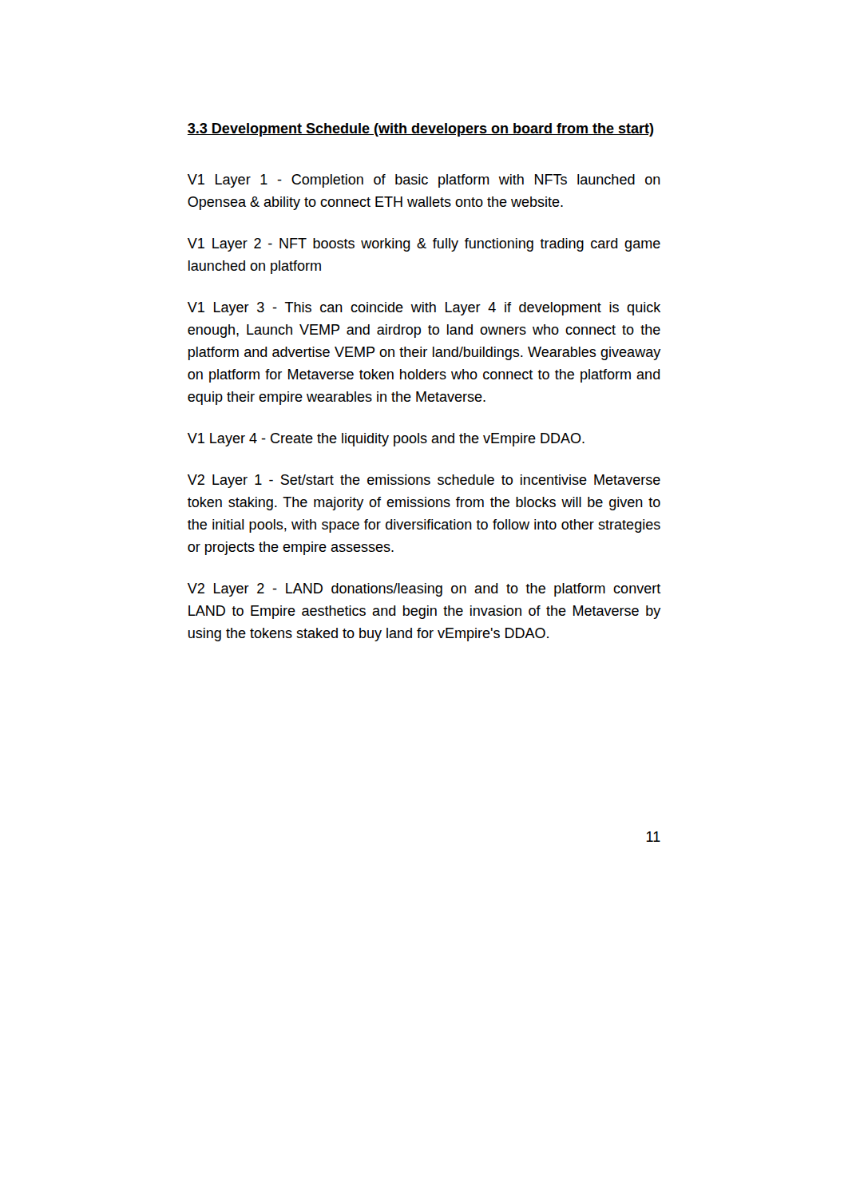3.3 Development Schedule (with developers on board from the start)
V1 Layer 1 - Completion of basic platform with NFTs launched on Opensea & ability to connect ETH wallets onto the website.
V1 Layer 2 - NFT boosts working & fully functioning trading card game launched on platform
V1 Layer 3 - This can coincide with Layer 4 if development is quick enough, Launch VEMP and airdrop to land owners who connect to the platform and advertise VEMP on their land/buildings. Wearables giveaway on platform for Metaverse token holders who connect to the platform and equip their empire wearables in the Metaverse.
V1 Layer 4 - Create the liquidity pools and the vEmpire DDAO.
V2 Layer 1 - Set/start the emissions schedule to incentivise Metaverse token staking. The majority of emissions from the blocks will be given to the initial pools, with space for diversification to follow into other strategies or projects the empire assesses.
V2 Layer 2 - LAND donations/leasing on and to the platform convert LAND to Empire aesthetics and begin the invasion of the Metaverse by using the tokens staked to buy land for vEmpire's DDAO.
11